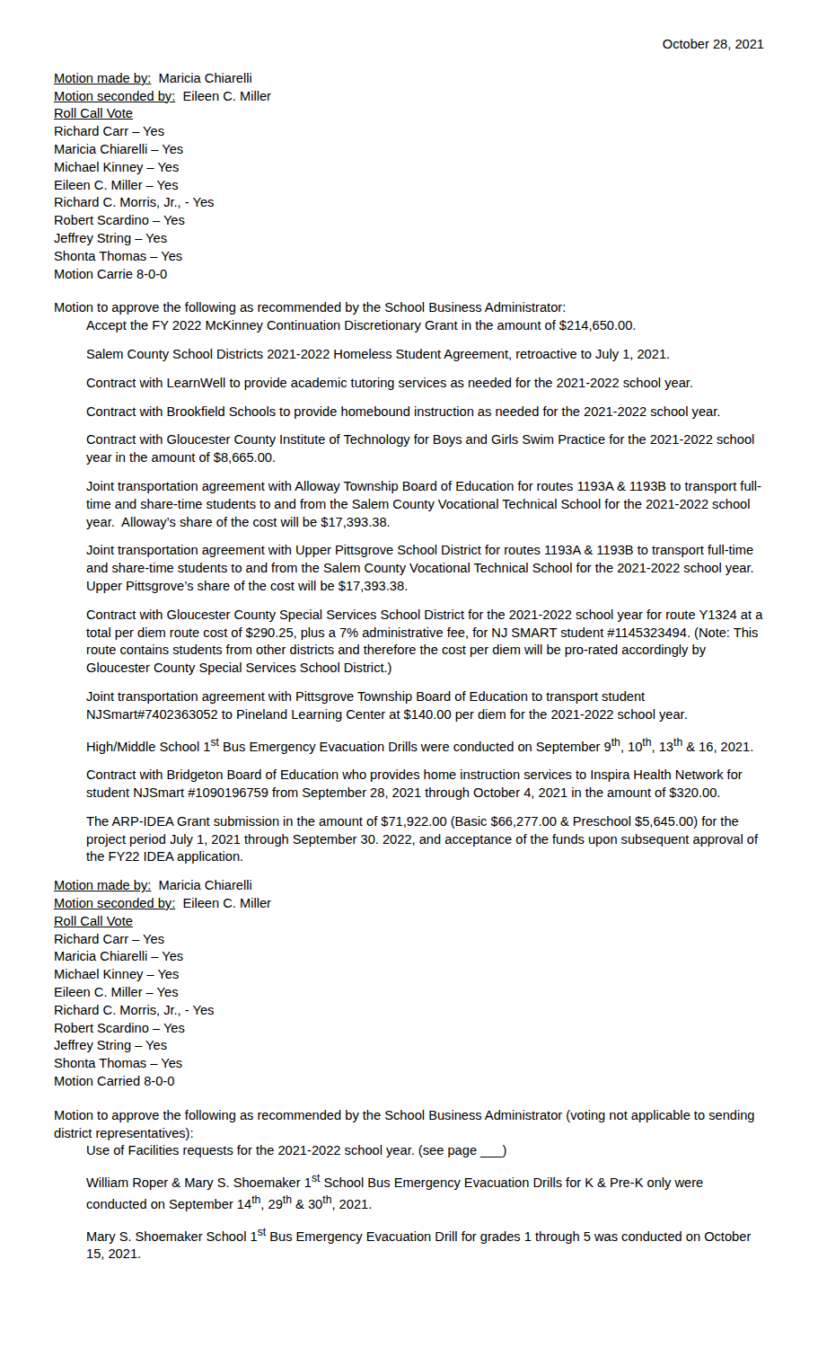October 28, 2021
Motion made by: Maricia Chiarelli
Motion seconded by: Eileen C. Miller
Roll Call Vote
Richard Carr – Yes
Maricia Chiarelli – Yes
Michael Kinney – Yes
Eileen C. Miller – Yes
Richard C. Morris, Jr., - Yes
Robert Scardino – Yes
Jeffrey String – Yes
Shonta Thomas – Yes
Motion Carrie 8-0-0
Motion to approve the following as recommended by the School Business Administrator:
Accept the FY 2022 McKinney Continuation Discretionary Grant in the amount of $214,650.00.
Salem County School Districts 2021-2022 Homeless Student Agreement, retroactive to July 1, 2021.
Contract with LearnWell to provide academic tutoring services as needed for the 2021-2022 school year.
Contract with Brookfield Schools to provide homebound instruction as needed for the 2021-2022 school year.
Contract with Gloucester County Institute of Technology for Boys and Girls Swim Practice for the 2021-2022 school year in the amount of $8,665.00.
Joint transportation agreement with Alloway Township Board of Education for routes 1193A & 1193B to transport full-time and share-time students to and from the Salem County Vocational Technical School for the 2021-2022 school year. Alloway’s share of the cost will be $17,393.38.
Joint transportation agreement with Upper Pittsgrove School District for routes 1193A & 1193B to transport full-time and share-time students to and from the Salem County Vocational Technical School for the 2021-2022 school year. Upper Pittsgrove’s share of the cost will be $17,393.38.
Contract with Gloucester County Special Services School District for the 2021-2022 school year for route Y1324 at a total per diem route cost of $290.25, plus a 7% administrative fee, for NJ SMART student #1145323494. (Note: This route contains students from other districts and therefore the cost per diem will be pro-rated accordingly by Gloucester County Special Services School District.)
Joint transportation agreement with Pittsgrove Township Board of Education to transport student NJSmart#7402363052 to Pineland Learning Center at $140.00 per diem for the 2021-2022 school year.
High/Middle School 1st Bus Emergency Evacuation Drills were conducted on September 9th, 10th, 13th & 16, 2021.
Contract with Bridgeton Board of Education who provides home instruction services to Inspira Health Network for student NJSmart #1090196759 from September 28, 2021 through October 4, 2021 in the amount of $320.00.
The ARP-IDEA Grant submission in the amount of $71,922.00 (Basic $66,277.00 & Preschool $5,645.00) for the project period July 1, 2021 through September 30. 2022, and acceptance of the funds upon subsequent approval of the FY22 IDEA application.
Motion made by: Maricia Chiarelli
Motion seconded by: Eileen C. Miller
Roll Call Vote
Richard Carr – Yes
Maricia Chiarelli – Yes
Michael Kinney – Yes
Eileen C. Miller – Yes
Richard C. Morris, Jr., - Yes
Robert Scardino – Yes
Jeffrey String – Yes
Shonta Thomas – Yes
Motion Carried 8-0-0
Motion to approve the following as recommended by the School Business Administrator (voting not applicable to sending district representatives):
Use of Facilities requests for the 2021-2022 school year. (see page ___)
William Roper & Mary S. Shoemaker 1st School Bus Emergency Evacuation Drills for K & Pre-K only were conducted on September 14th, 29th & 30th, 2021.
Mary S. Shoemaker School 1st Bus Emergency Evacuation Drill for grades 1 through 5 was conducted on October 15, 2021.